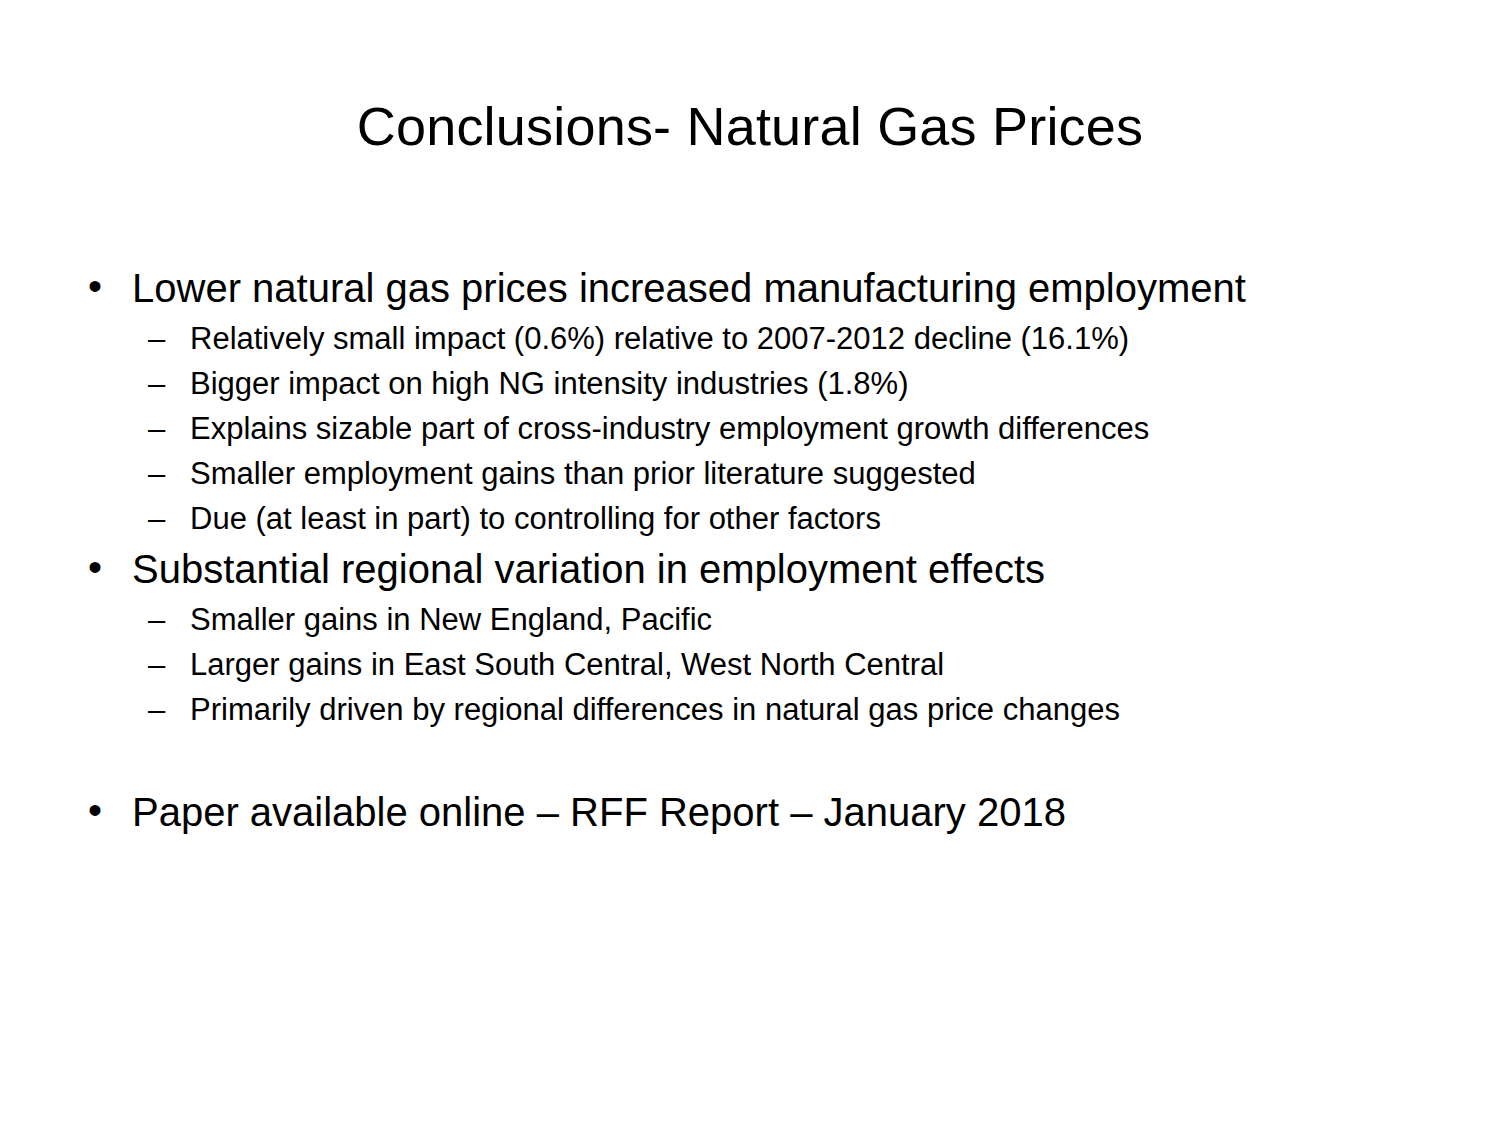Conclusions- Natural Gas Prices
Lower natural gas prices increased manufacturing employment
Relatively small impact (0.6%) relative to 2007-2012 decline (16.1%)
Bigger impact on high NG intensity industries (1.8%)
Explains sizable part of cross-industry employment growth differences
Smaller employment gains than prior literature suggested
Due (at least in part) to controlling for other factors
Substantial regional variation in employment effects
Smaller gains in New England, Pacific
Larger gains in East South Central, West North Central
Primarily driven by regional differences in natural gas price changes
Paper available online – RFF Report – January 2018